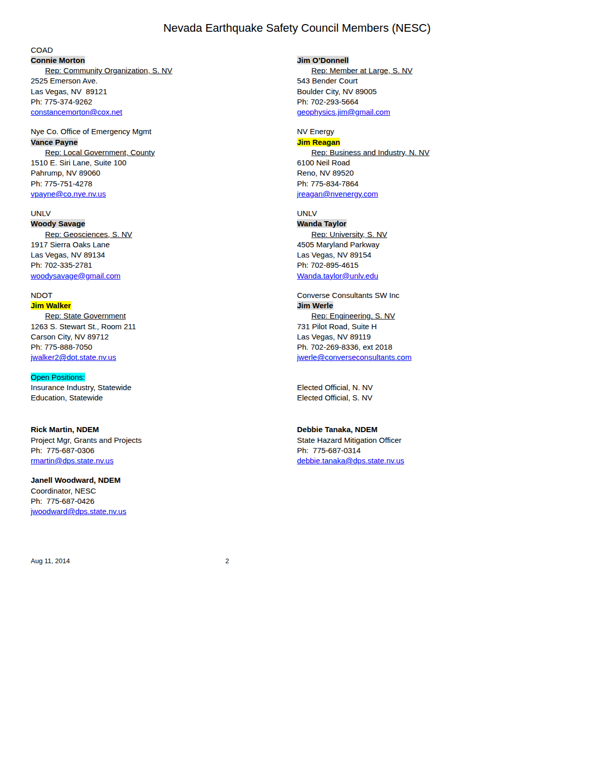Nevada Earthquake Safety Council Members (NESC)
| COAD Connie Morton Rep: Community Organization, S. NV 2525 Emerson Ave. Las Vegas, NV 89121 Ph: 775-374-9262 constancemorton@cox.net | Jim O’Donnell Rep: Member at Large, S. NV 543 Bender Court Boulder City, NV 89005 Ph: 702-293-5664 geophysics.jim@gmail.com |
| Nye Co. Office of Emergency Mgmt Vance Payne Rep: Local Government, County 1510 E. Siri Lane, Suite 100 Pahrump, NV 89060 Ph: 775-751-4278 vpayne@co.nye.nv.us | NV Energy Jim Reagan Rep: Business and Industry, N. NV 6100 Neil Road Reno, NV 89520 Ph: 775-834-7864 jreagan@nvenergy.com |
| UNLV Woody Savage Rep: Geosciences, S. NV 1917 Sierra Oaks Lane Las Vegas, NV 89134 Ph: 702-335-2781 woodysavage@gmail.com | UNLV Wanda Taylor Rep: University, S. NV 4505 Maryland Parkway Las Vegas, NV 89154 Ph: 702-895-4615 Wanda.taylor@unlv.edu |
| NDOT Jim Walker Rep: State Government 1263 S. Stewart St., Room 211 Carson City, NV 89712 Ph: 775-888-7050 jwalker2@dot.state.nv.us | Converse Consultants SW Inc Jim Werle Rep: Engineering, S. NV 731 Pilot Road, Suite H Las Vegas, NV 89119 Ph. 702-269-8336, ext 2018 jwerle@converseconsultants.com |
| Open Positions: Insurance Industry, Statewide Education, Statewide | Elected Official, N. NV Elected Official, S. NV |
| Rick Martin, NDEM Project Mgr, Grants and Projects Ph: 775-687-0306 rmartin@dps.state.nv.us Janell Woodward, NDEM Coordinator, NESC Ph: 775-687-0426 jwoodward@dps.state.nv.us | Debbie Tanaka, NDEM State Hazard Mitigation Officer Ph: 775-687-0314 debbie.tanaka@dps.state.nv.us |
Aug 11, 2014 2